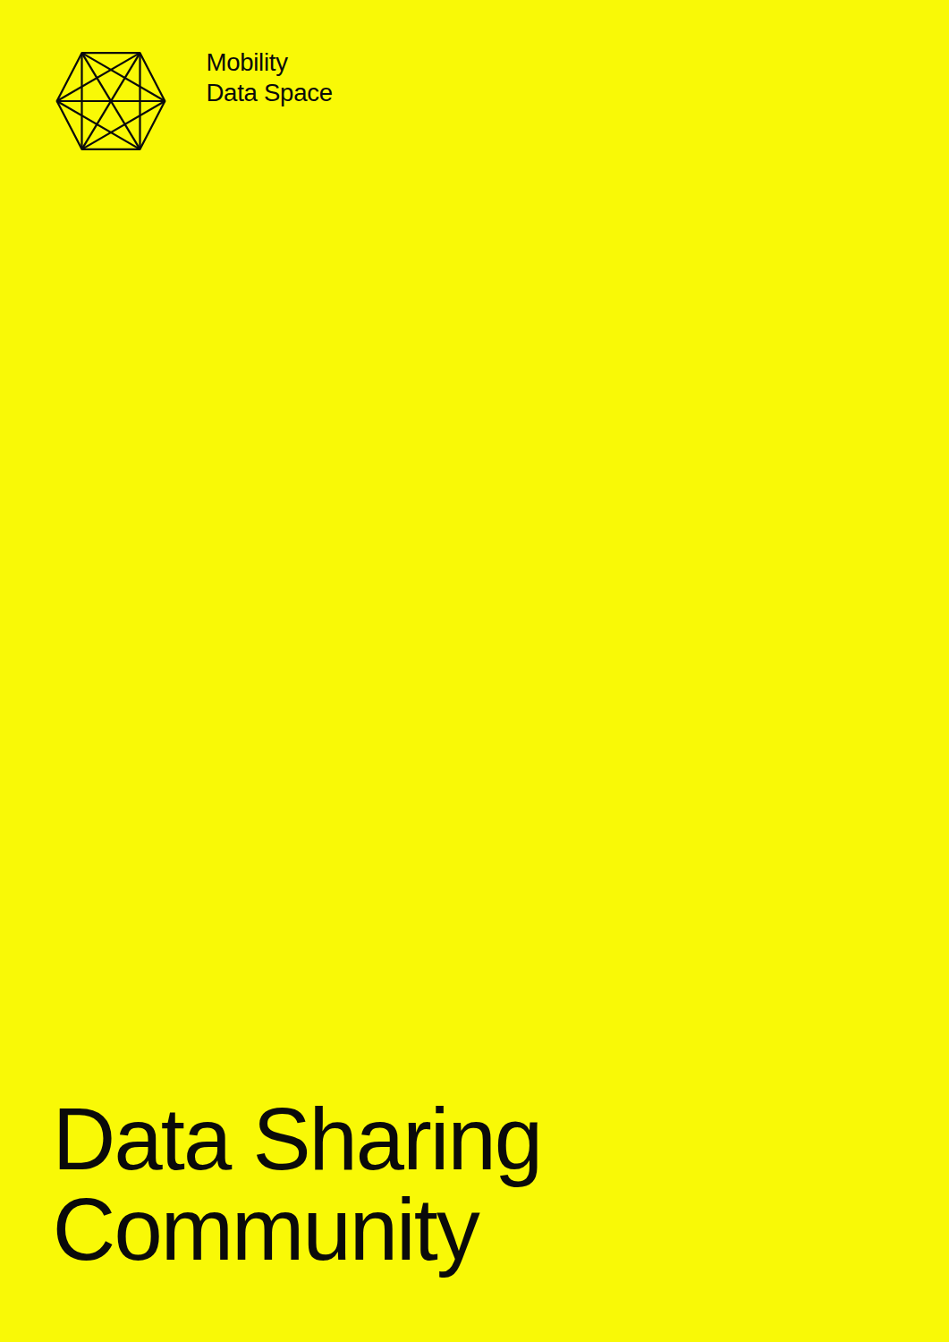Mobility Data Space
Data Sharing Community